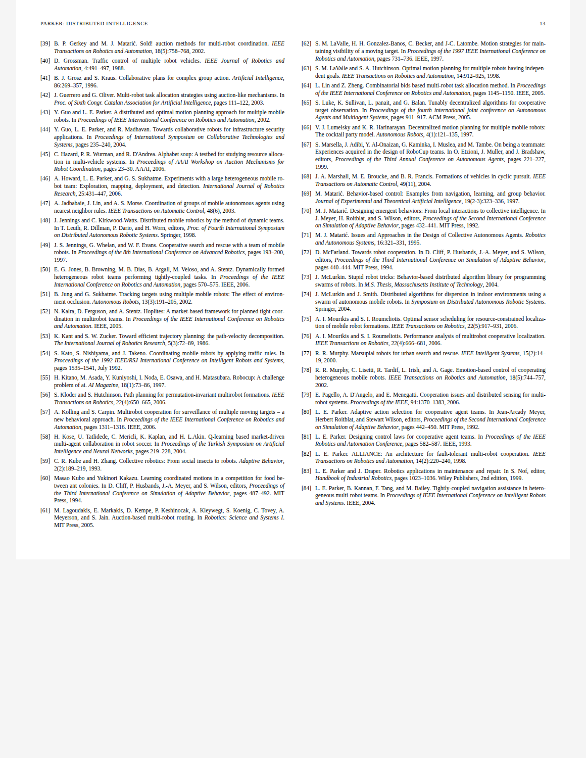Parker: Distributed Intelligence 13
[39] B. P. Gerkey and M. J. Matarić. Sold! auction methods for multi-robot coordination. IEEE Transactions on Robotics and Automation, 18(5):758–768, 2002.
[40] D. Grossman. Traffic control of multiple robot vehicles. IEEE Journal of Robotics and Automation, 4:491–497, 1988.
[41] B. J. Grosz and S. Kraus. Collaborative plans for complex group action. Artificial Intelligence, 86:269–357, 1996.
[42] J. Guerrero and G. Oliver. Multi-robot task allocation strategies using auction-like mechanisms. In Proc. of Sixth Congr. Catalan Association for Artificial Intelligence, pages 111–122, 2003.
[43] Y. Guo and L. E. Parker. A distributed and optimal motion planning approach for multiple mobile robots. In Proceedings of IEEE International Conference on Robotics and Automation, 2002.
[44] Y. Guo, L. E. Parker, and R. Madhavan. Towards collaborative robots for infrastructure security applications. In Proceedings of International Symposium on Collaborative Technologies and Systems, pages 235–240, 2004.
[45] C. Hazard, P. R. Wurman, and R. D'Andrea. Alphabet soup: A testbed for studying resource allocation in multi-vehicle systems. In Proceedings of AAAI Workshop on Auction Mechanisms for Robot Coordination, pages 23–30. AAAI, 2006.
[46] A. Howard, L. E. Parker, and G. S. Sukhatme. Experiments with a large heterogeneous mobile robot team: Exploration, mapping, deployment, and detection. International Journal of Robotics Research, 25:431–447, 2006.
[47] A. Jadbabaie, J. Lin, and A. S. Morse. Coordination of groups of mobile autonomous agents using nearest neighbor rules. IEEE Transactions on Automatic Control, 48(6), 2003.
[48] J. Jennings and C. Kirkwood-Watts. Distributed mobile robotics by the method of dynamic teams. In T. Leuth, R. Dillman, P. Dario, and H. Worn, editors, Proc. of Fourth International Symposium on Distributed Autonomous Robotic Systems. Springer, 1998.
[49] J. S. Jennings, G. Whelan, and W. F. Evans. Cooperative search and rescue with a team of mobile robots. In Proceedings of the 8th International Conference on Advanced Robotics, pages 193–200, 1997.
[50] E. G. Jones, B. Browning, M. B. Dias, B. Argall, M. Veloso, and A. Stentz. Dynamically formed heterogeneous robot teams performing tightly-coupled tasks. In Proceedings of the IEEE International Conference on Robotics and Automation, pages 570–575. IEEE, 2006.
[51] B. Jung and G. Sukhatme. Tracking targets using multiple mobile robots: The effect of environment occlusion. Autonomous Robots, 13(3):191–205, 2002.
[52] N. Kalra, D. Ferguson, and A. Stentz. Hoplites: A market-based framework for planned tight coordination in multirobot teams. In Proceedings of the IEEE International Conference on Robotics and Automation. IEEE, 2005.
[53] K. Kant and S. W. Zucker. Toward efficient trajectory planning: the path-velocity decomposition. The International Journal of Robotics Research, 5(3):72–89, 1986.
[54] S. Kato, S. Nishiyama, and J. Takeno. Coordinating mobile robots by applying traffic rules. In Proceedings of the 1992 IEEE/RSJ International Conference on Intelligent Robots and Systems, pages 1535–1541, July 1992.
[55] H. Kitano, M. Asada, Y. Kuniyoshi, I. Noda, E. Osawa, and H. Matasubara. Robocup: A challenge problem of ai. AI Magazine, 18(1):73–86, 1997.
[56] S. Kloder and S. Hutchinson. Path planning for permutation-invariant multirobot formations. IEEE Transactions on Robotics, 22(4):650–665, 2006.
[57] A. Kolling and S. Carpin. Multirobot cooperation for surveillance of multiple moving targets – a new behavioral approach. In Proceedings of the IEEE International Conference on Robotics and Automation, pages 1311–1316. IEEE, 2006.
[58] H. Kose, U. Tatlidede, C. Mericli, K. Kaplan, and H. L.Akin. Q-learning based market-driven multi-agent collaboration in robot soccer. In Proceedings of the Turkish Symposium on Artificial Intelligence and Neural Networks, pages 219–228, 2004.
[59] C. R. Kube and H. Zhang. Collective robotics: From social insects to robots. Adaptive Behavior, 2(2):189–219, 1993.
[60] Masao Kubo and Yukinori Kakazu. Learning coordinated motions in a competition for food between ant colonies. In D. Cliff, P. Husbands, J.-A. Meyer, and S. Wilson, editors, Proceedings of the Third International Conference on Simulation of Adaptive Behavior, pages 487–492. MIT Press, 1994.
[61] M. Lagoudakis, E. Markakis, D. Kempe, P. Keshinocak, A. Kleywegt, S. Koenig, C. Tovey, A. Meyerson, and S. Jain. Auction-based multi-robot routing. In Robotics: Science and Systems I. MIT Press, 2005.
[62] S. M. LaValle, H. H. Gonzalez-Banos, C. Becker, and J-C. Latombe. Motion strategies for maintaining visibility of a moving target. In Proceedings of the 1997 IEEE International Conference on Robotics and Automation, pages 731–736. IEEE, 1997.
[63] S. M. LaValle and S. A. Hutchinson. Optimal motion planning for multiple robots having independent goals. IEEE Transactions on Robotics and Automation, 14:912–925, 1998.
[64] L. Lin and Z. Zheng. Combinatorial bids based multi-robot task allocation method. In Proceedings of the IEEE International Conference on Robotics and Automation, pages 1145–1150. IEEE, 2005.
[65] S. Luke, K. Sullivan, L. panait, and G. Balan. Tunably decentralized algorithms for cooperative target observation. In Proceedings of the fourth international joint conference on Autonomous Agents and Multiagent Systems, pages 911–917. ACM Press, 2005.
[66] V. J. Lumelsky and K. R. Harinarayan. Decentralized motion planning for multiple mobile robots: The cocktail party model. Autonomous Robots, 4(1):121–135, 1997.
[67] S. Marsella, J. Adibi, Y. Al-Onaizan, G. Kaminka, I. Muslea, and M. Tambe. On being a teammate: Experiences acquired in the design of RoboCup teams. In O. Etzioni, J. Muller, and J. Bradshaw, editors, Proceedings of the Third Annual Conference on Autonomous Agents, pages 221–227, 1999.
[68] J. A. Marshall, M. E. Broucke, and B. R. Francis. Formations of vehicles in cyclic pursuit. IEEE Transactions on Automatic Control, 49(11), 2004.
[69] M. Matarić. Behavior-based control: Examples from navigation, learning, and group behavior. Journal of Experimental and Theoretical Artificial Intelligence, 19(2-3):323–336, 1997.
[70] M. J. Matarić. Designing emergent behaviors: From local interactions to collective intelligence. In J. Meyer, H. Roitblat, and S. Wilson, editors, Proceedings of the Second International Conference on Simulation of Adaptive Behavior, pages 432–441. MIT Press, 1992.
[71] M. J. Matarić. Issues and Approaches in the Design of Collective Autonomous Agents. Robotics and Autonomous Systems, 16:321–331, 1995.
[72] D. McFarland. Towards robot cooperation. In D. Cliff, P. Husbands, J.-A. Meyer, and S. Wilson, editors, Proceedings of the Third International Conference on Simulation of Adaptive Behavior, pages 440–444. MIT Press, 1994.
[73] J. McLurkin. Stupid robot tricks: Behavior-based distributed algorithm library for programming swarms of robots. In M.S. Thesis, Massachusetts Institute of Technology, 2004.
[74] J. McLurkin and J. Smith. Distributed algorithms for dispersion in indoor environments using a swarm of autonomous mobile robots. In Symposium on Distributed Autonomous Robotic Systems. Springer, 2004.
[75] A. I. Mourikis and S. I. Roumeliotis. Optimal sensor scheduling for resource-constrained localization of mobile robot formations. IEEE Transactions on Robotics, 22(5):917–931, 2006.
[76] A. I. Mourikis and S. I. Roumeliotis. Performance analysis of multirobot cooperative localization. IEEE Transactions on Robotics, 22(4):666–681, 2006.
[77] R. R. Murphy. Marsupial robots for urban search and rescue. IEEE Intelligent Systems, 15(2):14–19, 2000.
[78] R. R. Murphy, C. Lisetti, R. Tardif, L. Irish, and A. Gage. Emotion-based control of cooperating heterogeneous mobile robots. IEEE Transactions on Robotics and Automation, 18(5):744–757, 2002.
[79] E. Pagello, A. D'Angelo, and E. Menegatti. Cooperation issues and distributed sensing for multirobot systems. Proceedings of the IEEE, 94:1370–1383, 2006.
[80] L. E. Parker. Adaptive action selection for cooperative agent teams. In Jean-Arcady Meyer, Herbert Roitblat, and Stewart Wilson, editors, Proceedings of the Second International Conference on Simulation of Adaptive Behavior, pages 442–450. MIT Press, 1992.
[81] L. E. Parker. Designing control laws for cooperative agent teams. In Proceedings of the IEEE Robotics and Automation Conference, pages 582–587. IEEE, 1993.
[82] L. E. Parker. ALLIANCE: An architecture for fault-tolerant multi-robot cooperation. IEEE Transactions on Robotics and Automation, 14(2):220–240, 1998.
[83] L. E. Parker and J. Draper. Robotics applications in maintenance and repair. In S. Nof, editor, Handbook of Industrial Robotics, pages 1023–1036. Wiley Publishers, 2nd edition, 1999.
[84] L. E. Parker, B. Kannan, F. Tang, and M. Bailey. Tightly-coupled navigation assistance in heterogeneous multi-robot teams. In Proceedings of IEEE International Conference on Intelligent Robots and Systems. IEEE, 2004.